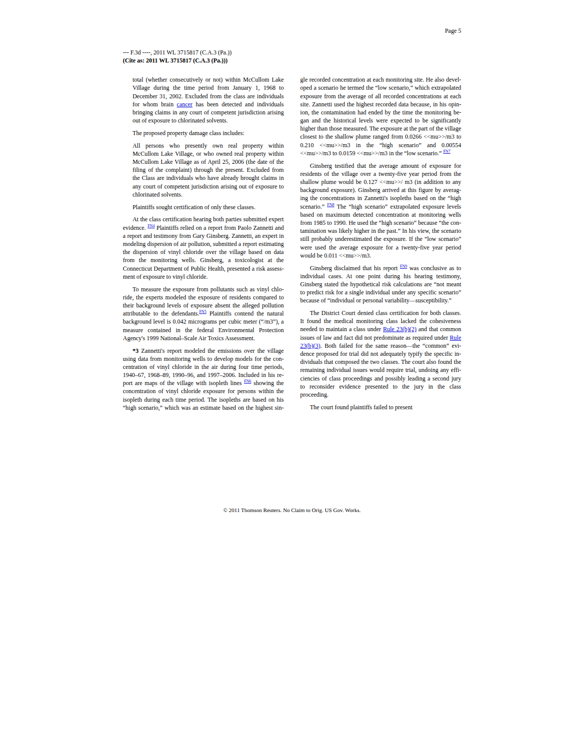Page 5
--- F.3d ----, 2011 WL 3715817 (C.A.3 (Pa.))
(Cite as: 2011 WL 3715817 (C.A.3 (Pa.)))
total (whether consecutively or not) within McCullom Lake Village during the time period from January 1, 1968 to December 31, 2002. Excluded from the class are individuals for whom brain cancer has been detected and individuals bringing claims in any court of competent jurisdiction arising out of exposure to chlorinated solvents.
The proposed property damage class includes:
All persons who presently own real property within McCullom Lake Village, or who owned real property within McCullom Lake Village as of April 25, 2006 (the date of the filing of the complaint) through the present. Excluded from the Class are individuals who have already brought claims in any court of competent jurisdiction arising out of exposure to chlorinated solvents.
Plaintiffs sought certification of only these classes.
At the class certification hearing both parties submitted expert evidence. FN4 Plaintiffs relied on a report from Paolo Zannetti and a report and testimony from Gary Ginsberg. Zannetti, an expert in modeling dispersion of air pollution, submitted a report estimating the dispersion of vinyl chloride over the village based on data from the monitoring wells. Ginsberg, a toxicologist at the Connecticut Department of Public Health, presented a risk assessment of exposure to vinyl chloride.
To measure the exposure from pollutants such as vinyl chloride, the experts modeled the exposure of residents compared to their background levels of exposure absent the alleged pollution attributable to the defendants.FN5 Plaintiffs contend the natural background level is 0.042 micrograms per cubic meter (“/m3”), a measure contained in the federal Environmental Protection Agency's 1999 National–Scale Air Toxics Assessment.
*3 Zannetti's report modeled the emissions over the village using data from monitoring wells to develop models for the concentration of vinyl chloride in the air during four time periods, 1940–67, 1968–89, 1990–96, and 1997–2006. Included in his report are maps of the village with isopleth lines FN6 showing the concentration of vinyl chloride exposure for persons within the isopleth during each time period. The isopleths are based on his “high scenario,” which was an estimate based on the highest single recorded concentration at each monitoring site. He also developed a scenario he termed the “low scenario,” which extrapolated exposure from the average of all recorded concentrations at each site. Zannetti used the highest recorded data because, in his opinion, the contamination had ended by the time the monitoring began and the historical levels were expected to be significantly higher than those measured. The exposure at the part of the village closest to the shallow plume ranged from 0.0266 <<mu>>/m3 to 0.210 <<mu>>/m3 in the “high scenario” and 0.00554 <<mu>>/m3 to 0.0159 <<mu>>/m3 in the “low scenario.” FN7
Ginsberg testified that the average amount of exposure for residents of the village over a twenty-five year period from the shallow plume would be 0.127 <<mu>>/ m3 (in addition to any background exposure). Ginsberg arrived at this figure by averaging the concentrations in Zannetti's isopleths based on the “high scenario.” FN8 The “high scenario” extrapolated exposure levels based on maximum detected concentration at monitoring wells from 1985 to 1990. He used the “high scenario” because “the contamination was likely higher in the past.” In his view, the scenario still probably underestimated the exposure. If the “low scenario” were used the average exposure for a twenty-five year period would be 0.011 <<mu>>/m3.
Ginsberg disclaimed that his report FN9 was conclusive as to individual cases. At one point during his hearing testimony, Ginsberg stated the hypothetical risk calculations are “not meant to predict risk for a single individual under any specific scenario” because of “individual or personal variability—susceptibility.”
The District Court denied class certification for both classes. It found the medical monitoring class lacked the cohesiveness needed to maintain a class under Rule 23(b)(2) and that common issues of law and fact did not predominate as required under Rule 23(b)(3). Both failed for the same reason—the “common” evidence proposed for trial did not adequately typify the specific individuals that composed the two classes. The court also found the remaining individual issues would require trial, undoing any efficiencies of class proceedings and possibly leading a second jury to reconsider evidence presented to the jury in the class proceeding.
The court found plaintiffs failed to present
© 2011 Thomson Reuters. No Claim to Orig. US Gov. Works.